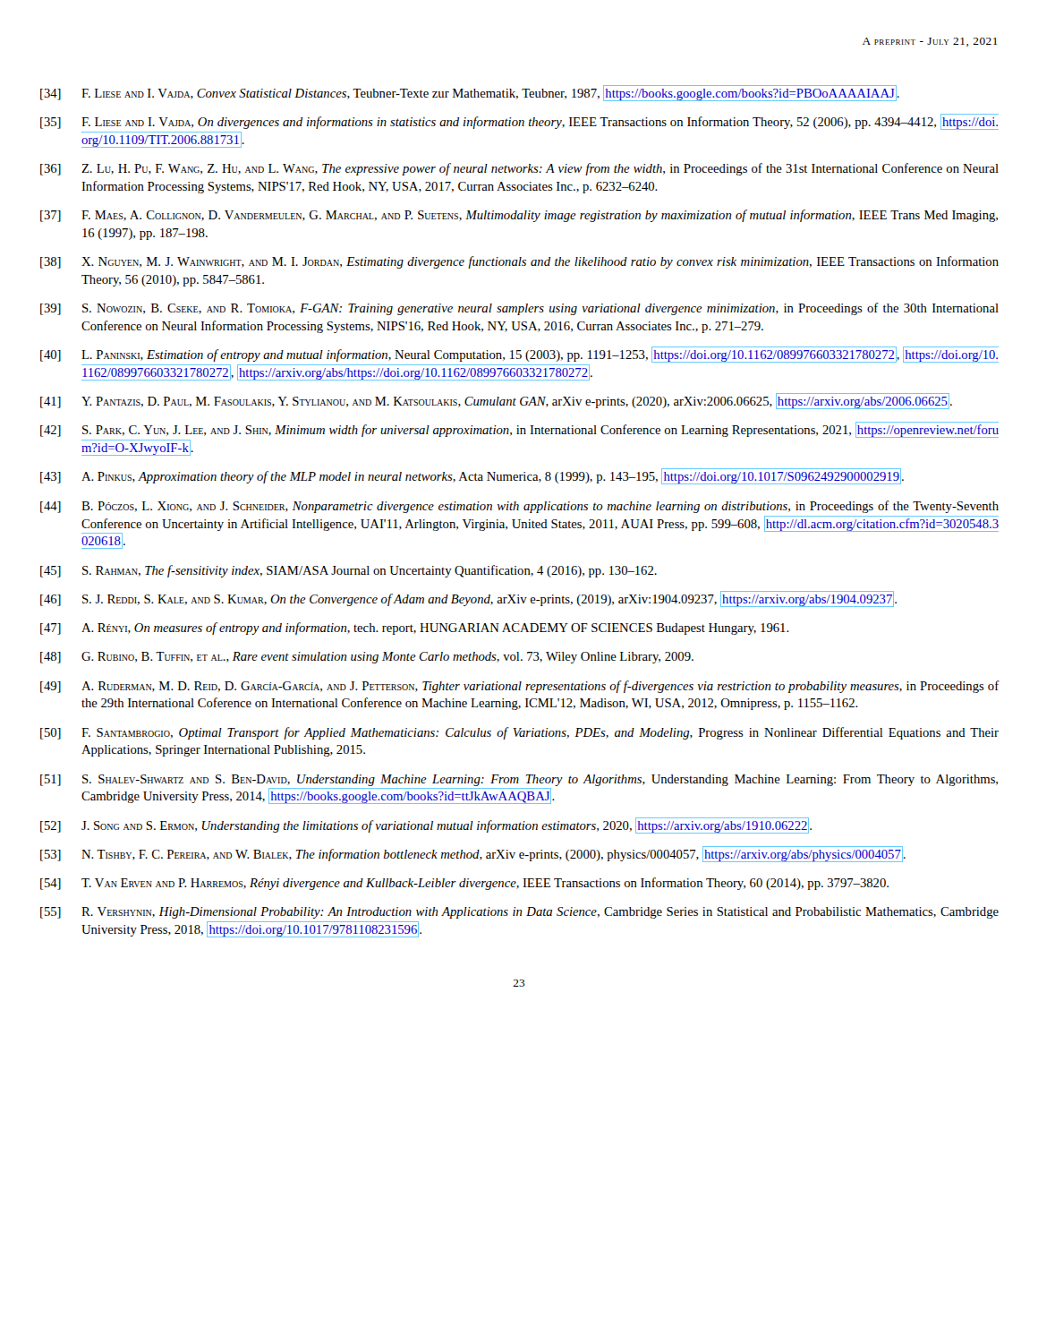A preprint - July 21, 2021
[34] F. Liese and I. Vajda, Convex Statistical Distances, Teubner-Texte zur Mathematik, Teubner, 1987, https://books.google.com/books?id=PBOoAAAAIAAJ.
[35] F. Liese and I. Vajda, On divergences and informations in statistics and information theory, IEEE Transactions on Information Theory, 52 (2006), pp. 4394–4412, https://doi.org/10.1109/TIT.2006.881731.
[36] Z. Lu, H. Pu, F. Wang, Z. Hu, and L. Wang, The expressive power of neural networks: A view from the width, in Proceedings of the 31st International Conference on Neural Information Processing Systems, NIPS'17, Red Hook, NY, USA, 2017, Curran Associates Inc., p. 6232–6240.
[37] F. Maes, A. Collignon, D. Vandermeulen, G. Marchal, and P. Suetens, Multimodality image registration by maximization of mutual information, IEEE Trans Med Imaging, 16 (1997), pp. 187–198.
[38] X. Nguyen, M. J. Wainwright, and M. I. Jordan, Estimating divergence functionals and the likelihood ratio by convex risk minimization, IEEE Transactions on Information Theory, 56 (2010), pp. 5847–5861.
[39] S. Nowozin, B. Cseke, and R. Tomioka, F-GAN: Training generative neural samplers using variational divergence minimization, in Proceedings of the 30th International Conference on Neural Information Processing Systems, NIPS'16, Red Hook, NY, USA, 2016, Curran Associates Inc., p. 271–279.
[40] L. Paninski, Estimation of entropy and mutual information, Neural Computation, 15 (2003), pp. 1191–1253, https://doi.org/10.1162/089976603321780272, https://doi.org/10.1162/089976603321780272, https://arxiv.org/abs/https://doi.org/10.1162/089976603321780272.
[41] Y. Pantazis, D. Paul, M. Fasoulakis, Y. Stylianou, and M. Katsoulakis, Cumulant GAN, arXiv e-prints, (2020), arXiv:2006.06625, https://arxiv.org/abs/2006.06625.
[42] S. Park, C. Yun, J. Lee, and J. Shin, Minimum width for universal approximation, in International Conference on Learning Representations, 2021, https://openreview.net/forum?id=O-XJwyoIF-k.
[43] A. Pinkus, Approximation theory of the MLP model in neural networks, Acta Numerica, 8 (1999), p. 143–195, https://doi.org/10.1017/S0962492900002919.
[44] B. Póczos, L. Xiong, and J. Schneider, Nonparametric divergence estimation with applications to machine learning on distributions, in Proceedings of the Twenty-Seventh Conference on Uncertainty in Artificial Intelligence, UAI'11, Arlington, Virginia, United States, 2011, AUAI Press, pp. 599–608, http://dl.acm.org/citation.cfm?id=3020548.3020618.
[45] S. Rahman, The f-sensitivity index, SIAM/ASA Journal on Uncertainty Quantification, 4 (2016), pp. 130–162.
[46] S. J. Reddi, S. Kale, and S. Kumar, On the Convergence of Adam and Beyond, arXiv e-prints, (2019), arXiv:1904.09237, https://arxiv.org/abs/1904.09237.
[47] A. Rényi, On measures of entropy and information, tech. report, HUNGARIAN ACADEMY OF SCIENCES Budapest Hungary, 1961.
[48] G. Rubino, B. Tuffin, et al., Rare event simulation using Monte Carlo methods, vol. 73, Wiley Online Library, 2009.
[49] A. Ruderman, M. D. Reid, D. García-García, and J. Petterson, Tighter variational representations of f-divergences via restriction to probability measures, in Proceedings of the 29th International Coference on International Conference on Machine Learning, ICML'12, Madison, WI, USA, 2012, Omnipress, p. 1155–1162.
[50] F. Santambrogio, Optimal Transport for Applied Mathematicians: Calculus of Variations, PDEs, and Modeling, Progress in Nonlinear Differential Equations and Their Applications, Springer International Publishing, 2015.
[51] S. Shalev-Shwartz and S. Ben-David, Understanding Machine Learning: From Theory to Algorithms, Understanding Machine Learning: From Theory to Algorithms, Cambridge University Press, 2014, https://books.google.com/books?id=ttJkAwAAQBAJ.
[52] J. Song and S. Ermon, Understanding the limitations of variational mutual information estimators, 2020, https://arxiv.org/abs/1910.06222.
[53] N. Tishby, F. C. Pereira, and W. Bialek, The information bottleneck method, arXiv e-prints, (2000), physics/0004057, https://arxiv.org/abs/physics/0004057.
[54] T. Van Erven and P. Harremos, Rényi divergence and Kullback-Leibler divergence, IEEE Transactions on Information Theory, 60 (2014), pp. 3797–3820.
[55] R. Vershynin, High-Dimensional Probability: An Introduction with Applications in Data Science, Cambridge Series in Statistical and Probabilistic Mathematics, Cambridge University Press, 2018, https://doi.org/10.1017/9781108231596.
23